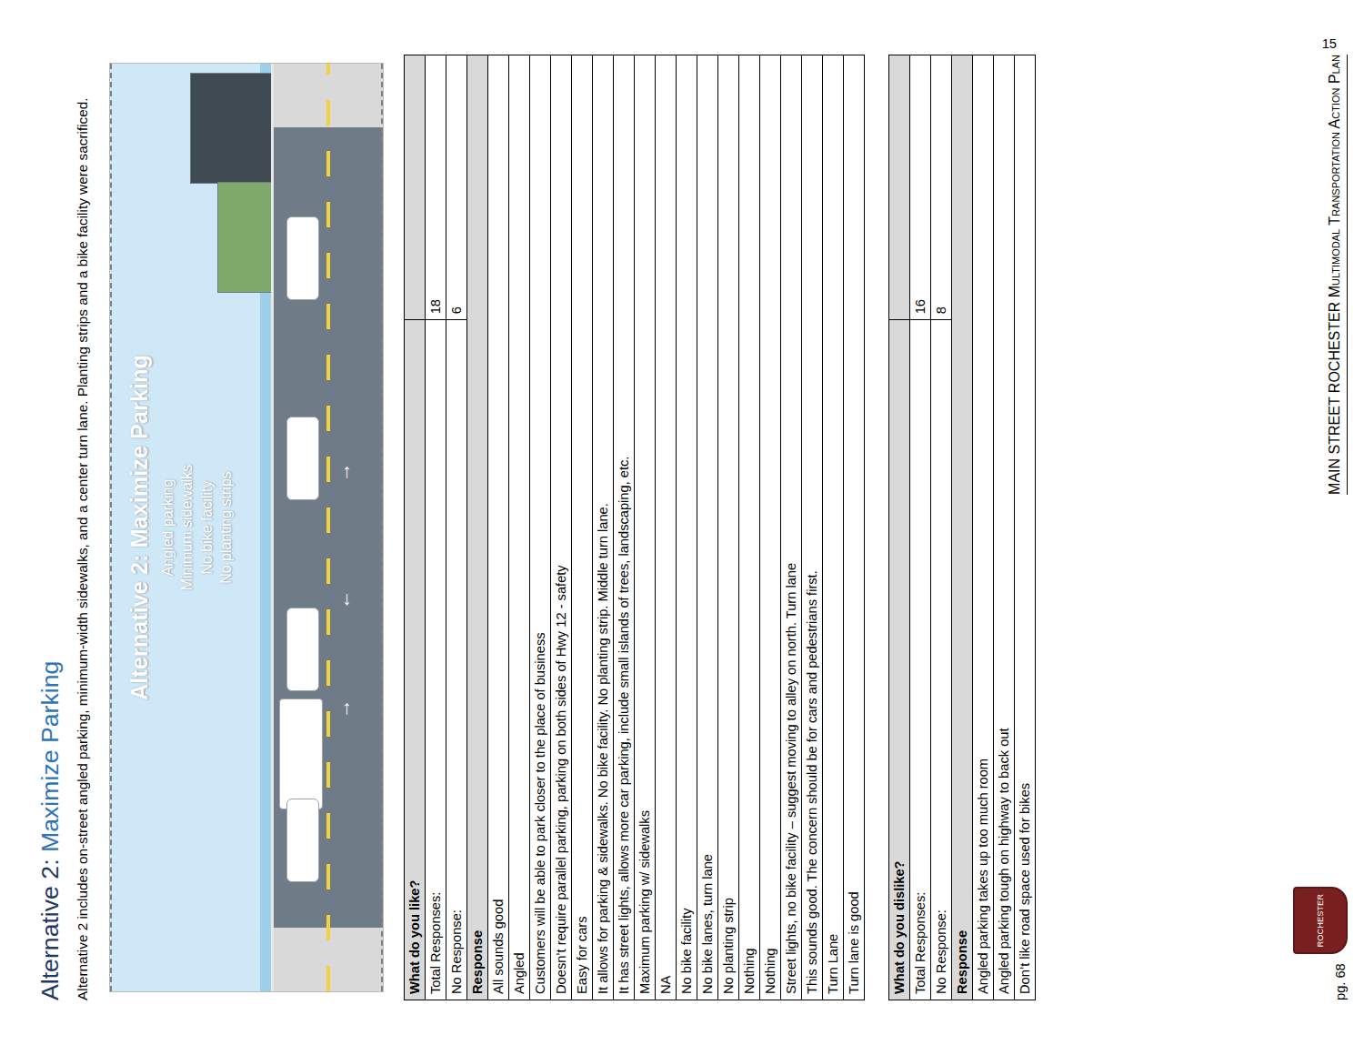Alternative 2: Maximize Parking
Alternative 2 includes on-street angled parking, minimum-width sidewalks, and a center turn lane. Planting strips and a bike facility were sacrificed.
Alternative 2: Maximize Parking
Angled parking
Minimum sidewalks
No bike facility
No planting strips
→
←
→
| What do you like? | |
| Total Responses: | 18 |
| No Response: | 6 |
| Response |
| All sounds good |
| Angled |
| Customers will be able to park closer to the place of business |
| Doesn’t require parallel parking, parking on both sides of Hwy 12 - safety |
| Easy for cars |
| It allows for parking & sidewalks. No bike facility. No planting strip. Middle turn lane. |
| It has street lights, allows more car parking, include small islands of trees, landscaping, etc. |
| Maximum parking w/ sidewalks |
| NA |
| No bike facility |
| No bike lanes, turn lane |
| No planting strip |
| Nothing |
| Nothing |
| Street lights, no bike facility – suggest moving to alley on north. Turn lane |
| This sounds good. The concern should be for cars and pedestrians first. |
| Turn Lane |
| Turn lane is good |
| What do you dislike? | |
| Total Responses: | 16 |
| No Response: | 8 |
| Response |
| Angled parking takes up too much room |
| Angled parking tough on highway to back out |
| Don’t like road space used for bikes |
pg. 68
ROCHESTER
MAIN STREET ROCHESTER Multimodal Transportation Action Plan
15